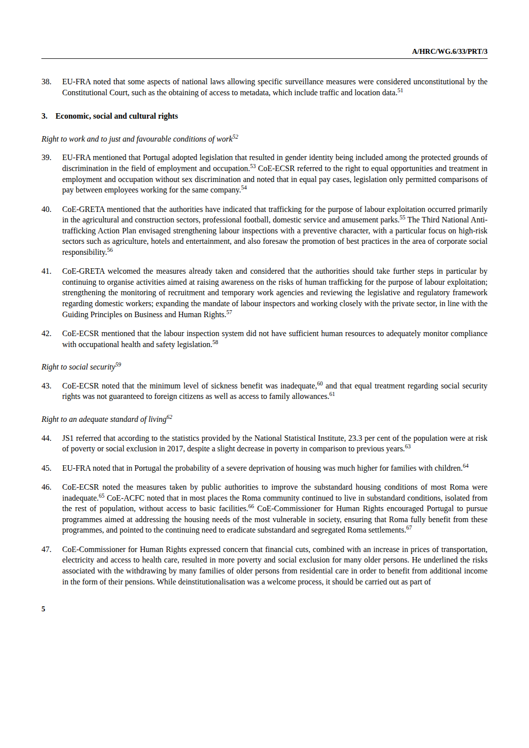A/HRC/WG.6/33/PRT/3
38. EU-FRA noted that some aspects of national laws allowing specific surveillance measures were considered unconstitutional by the Constitutional Court, such as the obtaining of access to metadata, which include traffic and location data.51
3. Economic, social and cultural rights
Right to work and to just and favourable conditions of work52
39. EU-FRA mentioned that Portugal adopted legislation that resulted in gender identity being included among the protected grounds of discrimination in the field of employment and occupation.53 CoE-ECSR referred to the right to equal opportunities and treatment in employment and occupation without sex discrimination and noted that in equal pay cases, legislation only permitted comparisons of pay between employees working for the same company.54
40. CoE-GRETA mentioned that the authorities have indicated that trafficking for the purpose of labour exploitation occurred primarily in the agricultural and construction sectors, professional football, domestic service and amusement parks.55 The Third National Anti-trafficking Action Plan envisaged strengthening labour inspections with a preventive character, with a particular focus on high-risk sectors such as agriculture, hotels and entertainment, and also foresaw the promotion of best practices in the area of corporate social responsibility.56
41. CoE-GRETA welcomed the measures already taken and considered that the authorities should take further steps in particular by continuing to organise activities aimed at raising awareness on the risks of human trafficking for the purpose of labour exploitation; strengthening the monitoring of recruitment and temporary work agencies and reviewing the legislative and regulatory framework regarding domestic workers; expanding the mandate of labour inspectors and working closely with the private sector, in line with the Guiding Principles on Business and Human Rights.57
42. CoE-ECSR mentioned that the labour inspection system did not have sufficient human resources to adequately monitor compliance with occupational health and safety legislation.58
Right to social security59
43. CoE-ECSR noted that the minimum level of sickness benefit was inadequate,60 and that equal treatment regarding social security rights was not guaranteed to foreign citizens as well as access to family allowances.61
Right to an adequate standard of living62
44. JS1 referred that according to the statistics provided by the National Statistical Institute, 23.3 per cent of the population were at risk of poverty or social exclusion in 2017, despite a slight decrease in poverty in comparison to previous years.63
45. EU-FRA noted that in Portugal the probability of a severe deprivation of housing was much higher for families with children.64
46. CoE-ECSR noted the measures taken by public authorities to improve the substandard housing conditions of most Roma were inadequate.65 CoE-ACFC noted that in most places the Roma community continued to live in substandard conditions, isolated from the rest of population, without access to basic facilities.66 CoE-Commissioner for Human Rights encouraged Portugal to pursue programmes aimed at addressing the housing needs of the most vulnerable in society, ensuring that Roma fully benefit from these programmes, and pointed to the continuing need to eradicate substandard and segregated Roma settlements.67
47. CoE-Commissioner for Human Rights expressed concern that financial cuts, combined with an increase in prices of transportation, electricity and access to health care, resulted in more poverty and social exclusion for many older persons. He underlined the risks associated with the withdrawing by many families of older persons from residential care in order to benefit from additional income in the form of their pensions. While deinstitutionalisation was a welcome process, it should be carried out as part of
5